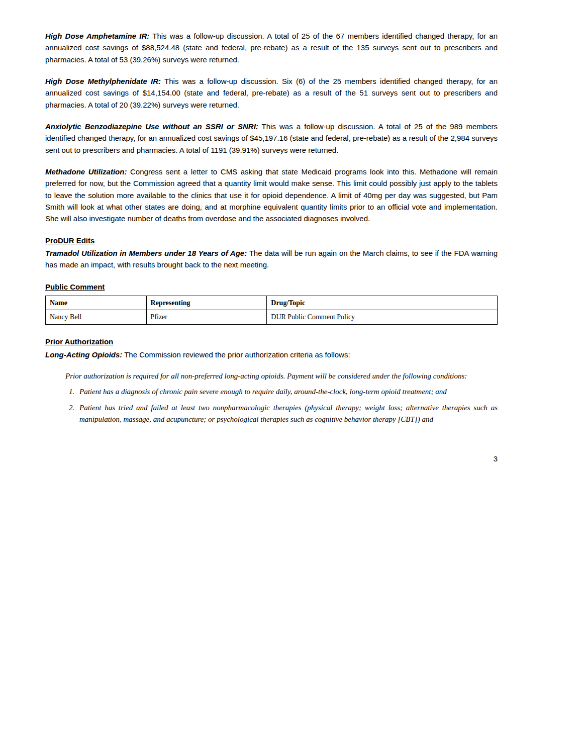High Dose Amphetamine IR: This was a follow-up discussion. A total of 25 of the 67 members identified changed therapy, for an annualized cost savings of $88,524.48 (state and federal, pre-rebate) as a result of the 135 surveys sent out to prescribers and pharmacies. A total of 53 (39.26%) surveys were returned.
High Dose Methylphenidate IR: This was a follow-up discussion. Six (6) of the 25 members identified changed therapy, for an annualized cost savings of $14,154.00 (state and federal, pre-rebate) as a result of the 51 surveys sent out to prescribers and pharmacies. A total of 20 (39.22%) surveys were returned.
Anxiolytic Benzodiazepine Use without an SSRI or SNRI: This was a follow-up discussion. A total of 25 of the 989 members identified changed therapy, for an annualized cost savings of $45,197.16 (state and federal, pre-rebate) as a result of the 2,984 surveys sent out to prescribers and pharmacies. A total of 1191 (39.91%) surveys were returned.
Methadone Utilization: Congress sent a letter to CMS asking that state Medicaid programs look into this. Methadone will remain preferred for now, but the Commission agreed that a quantity limit would make sense. This limit could possibly just apply to the tablets to leave the solution more available to the clinics that use it for opioid dependence. A limit of 40mg per day was suggested, but Pam Smith will look at what other states are doing, and at morphine equivalent quantity limits prior to an official vote and implementation. She will also investigate number of deaths from overdose and the associated diagnoses involved.
ProDUR Edits
Tramadol Utilization in Members under 18 Years of Age: The data will be run again on the March claims, to see if the FDA warning has made an impact, with results brought back to the next meeting.
Public Comment
| Name | Representing | Drug/Topic |
| --- | --- | --- |
| Nancy Bell | Pfizer | DUR Public Comment Policy |
Prior Authorization
Long-Acting Opioids: The Commission reviewed the prior authorization criteria as follows:
Prior authorization is required for all non-preferred long-acting opioids. Payment will be considered under the following conditions:
Patient has a diagnosis of chronic pain severe enough to require daily, around-the-clock, long-term opioid treatment; and
Patient has tried and failed at least two nonpharmacologic therapies (physical therapy; weight loss; alternative therapies such as manipulation, massage, and acupuncture; or psychological therapies such as cognitive behavior therapy [CBT]) and
3